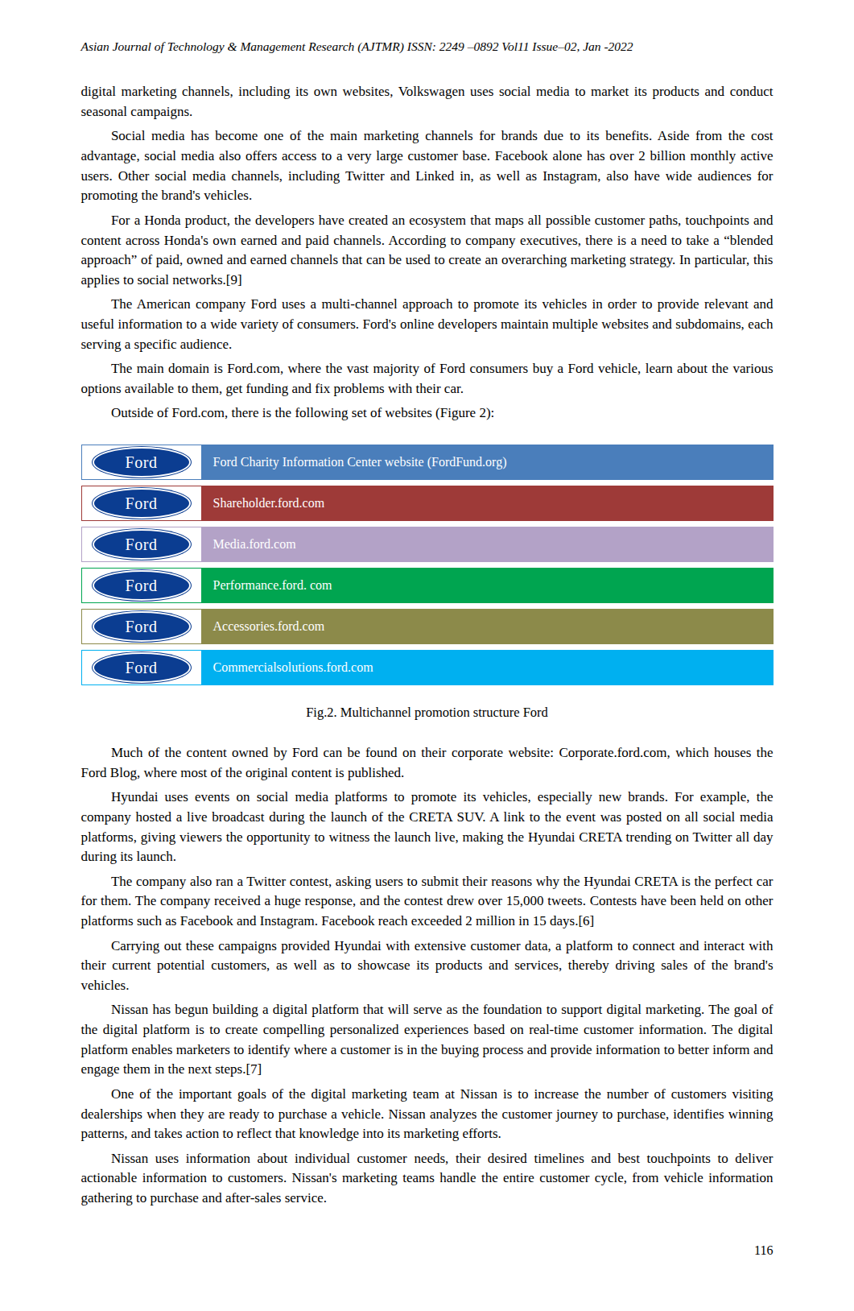Asian Journal of Technology & Management Research (AJTMR) ISSN: 2249 –0892 Vol11 Issue–02, Jan -2022
digital marketing channels, including its own websites, Volkswagen uses social media to market its products and conduct seasonal campaigns.
Social media has become one of the main marketing channels for brands due to its benefits. Aside from the cost advantage, social media also offers access to a very large customer base. Facebook alone has over 2 billion monthly active users. Other social media channels, including Twitter and Linked in, as well as Instagram, also have wide audiences for promoting the brand's vehicles.
For a Honda product, the developers have created an ecosystem that maps all possible customer paths, touchpoints and content across Honda's own earned and paid channels. According to company executives, there is a need to take a “blended approach” of paid, owned and earned channels that can be used to create an overarching marketing strategy. In particular, this applies to social networks.[9]
The American company Ford uses a multi-channel approach to promote its vehicles in order to provide relevant and useful information to a wide variety of consumers. Ford's online developers maintain multiple websites and subdomains, each serving a specific audience.
The main domain is Ford.com, where the vast majority of Ford consumers buy a Ford vehicle, learn about the various options available to them, get funding and fix problems with their car.
Outside of Ford.com, there is the following set of websites (Figure 2):
Ford
Ford Charity Information Center website (FordFund.org)
Ford
Shareholder.ford.com
Ford
Media.ford.com
Ford
Performance.ford. com
Ford
Accessories.ford.com
Ford
Commercialsolutions.ford.com
Fig.2. Multichannel promotion structure Ford
Much of the content owned by Ford can be found on their corporate website: Corporate.ford.com, which houses the Ford Blog, where most of the original content is published.
Hyundai uses events on social media platforms to promote its vehicles, especially new brands. For example, the company hosted a live broadcast during the launch of the CRETA SUV. A link to the event was posted on all social media platforms, giving viewers the opportunity to witness the launch live, making the Hyundai CRETA trending on Twitter all day during its launch.
The company also ran a Twitter contest, asking users to submit their reasons why the Hyundai CRETA is the perfect car for them. The company received a huge response, and the contest drew over 15,000 tweets. Contests have been held on other platforms such as Facebook and Instagram. Facebook reach exceeded 2 million in 15 days.[6]
Carrying out these campaigns provided Hyundai with extensive customer data, a platform to connect and interact with their current potential customers, as well as to showcase its products and services, thereby driving sales of the brand's vehicles.
Nissan has begun building a digital platform that will serve as the foundation to support digital marketing. The goal of the digital platform is to create compelling personalized experiences based on real-time customer information. The digital platform enables marketers to identify where a customer is in the buying process and provide information to better inform and engage them in the next steps.[7]
One of the important goals of the digital marketing team at Nissan is to increase the number of customers visiting dealerships when they are ready to purchase a vehicle. Nissan analyzes the customer journey to purchase, identifies winning patterns, and takes action to reflect that knowledge into its marketing efforts.
Nissan uses information about individual customer needs, their desired timelines and best touchpoints to deliver actionable information to customers. Nissan's marketing teams handle the entire customer cycle, from vehicle information gathering to purchase and after-sales service.
116